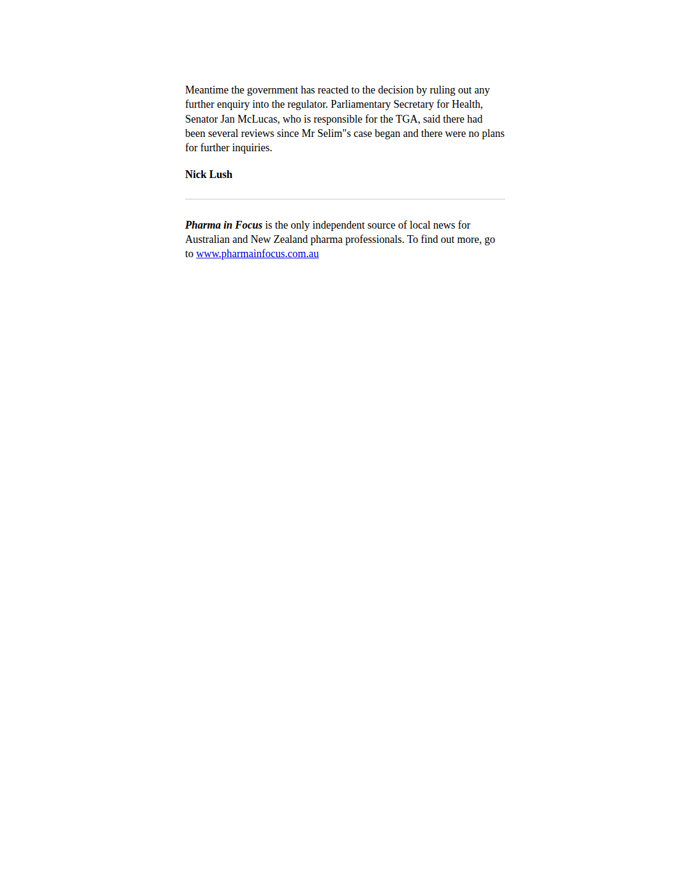Meantime the government has reacted to the decision by ruling out any further enquiry into the regulator. Parliamentary Secretary for Health, Senator Jan McLucas, who is responsible for the TGA, said there had been several reviews since Mr Selim"s case began and there were no plans for further inquiries.
Nick Lush
Pharma in Focus is the only independent source of local news for Australian and New Zealand pharma professionals. To find out more, go to www.pharmainfocus.com.au